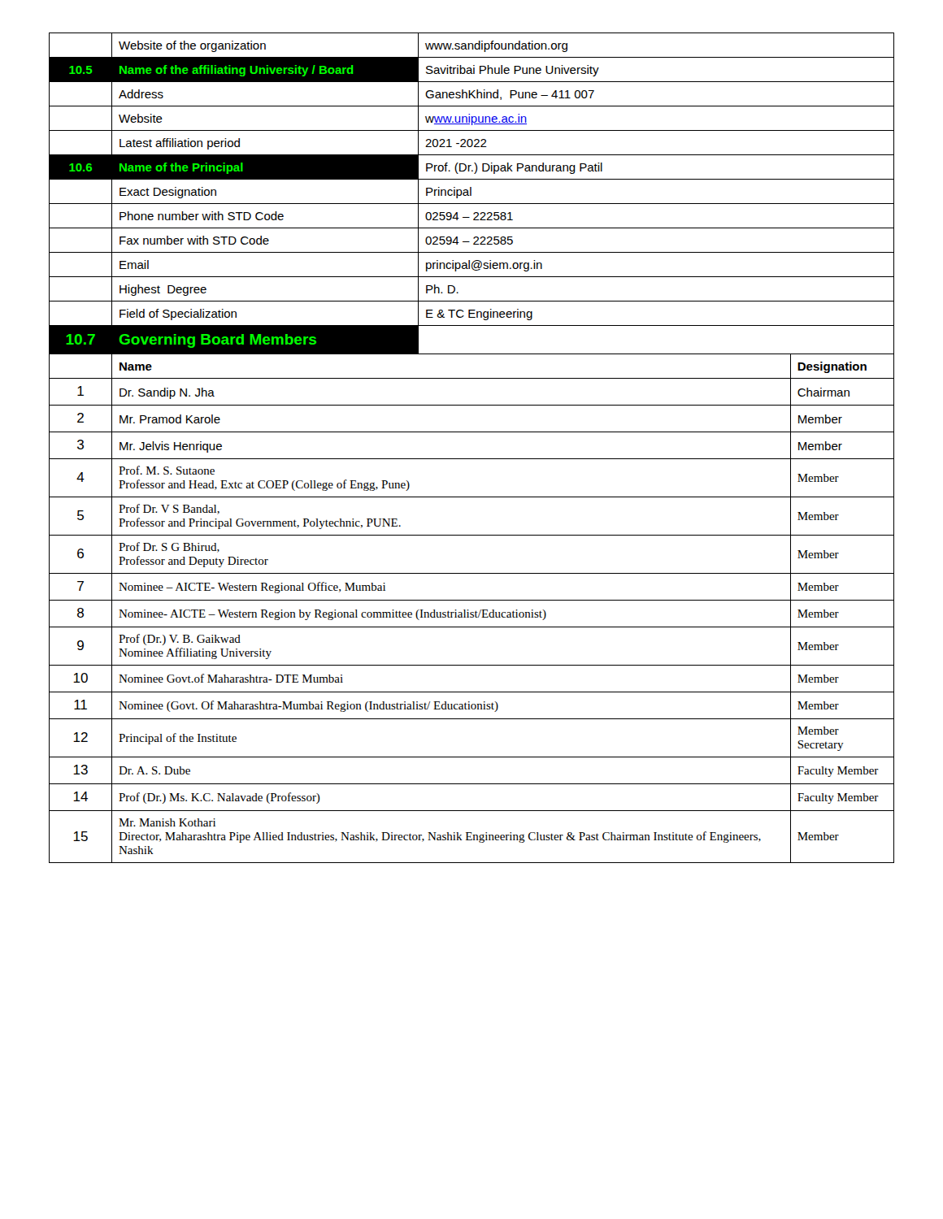| | Website of the organization | www.sandipfoundation.org |
| 10.5 | Name of the affiliating University / Board | Savitribai Phule Pune University |
| | Address | GaneshKhind, Pune – 411 007 |
| | Website | w ww.unipune.ac.in |
| | Latest affiliation period | 2021 -2022 |
| 10.6 | Name of the Principal | Prof. (Dr.) Dipak Pandurang Patil |
| | Exact Designation | Principal |
| | Phone number with STD Code | 02594 – 222581 |
| | Fax number with STD Code | 02594 – 222585 |
| | Email | principal@siem.org.in |
| | Highest Degree | Ph. D. |
| | Field of Specialization | E & TC Engineering |
| 10.7 | Governing Board Members | |
| | Name | Designation |
| 1 | Dr. Sandip N. Jha | Chairman |
| 2 | Mr. Pramod Karole | Member |
| 3 | Mr. Jelvis Henrique | Member |
| 4 | Prof. M. S. Sutaone Professor and Head, Extc at COEP (College of Engg, Pune) | Member |
| 5 | Prof Dr. V S Bandal, Professor and Principal Government, Polytechnic, PUNE. | Member |
| 6 | Prof Dr. S G Bhirud, Professor and Deputy Director | Member |
| 7 | Nominee – AICTE- Western Regional Office, Mumbai | Member |
| 8 | Nominee- AICTE – Western Region by Regional committee (Industrialist/Educationist) | Member |
| 9 | Prof (Dr.) V. B. Gaikwad Nominee Affiliating University | Member |
| 10 | Nominee Govt.of Maharashtra- DTE Mumbai | Member |
| 11 | Nominee (Govt. Of Maharashtra-Mumbai Region (Industrialist/ Educationist) | Member |
| 12 | Principal of the Institute | Member Secretary |
| 13 | Dr. A. S. Dube | Faculty Member |
| 14 | Prof (Dr.) Ms. K.C. Nalavade (Professor) | Faculty Member |
| 15 | Mr. Manish Kothari Director, Maharashtra Pipe Allied Industries, Nashik, Director, Nashik Engineering Cluster & Past Chairman Institute of Engineers, Nashik | Member |